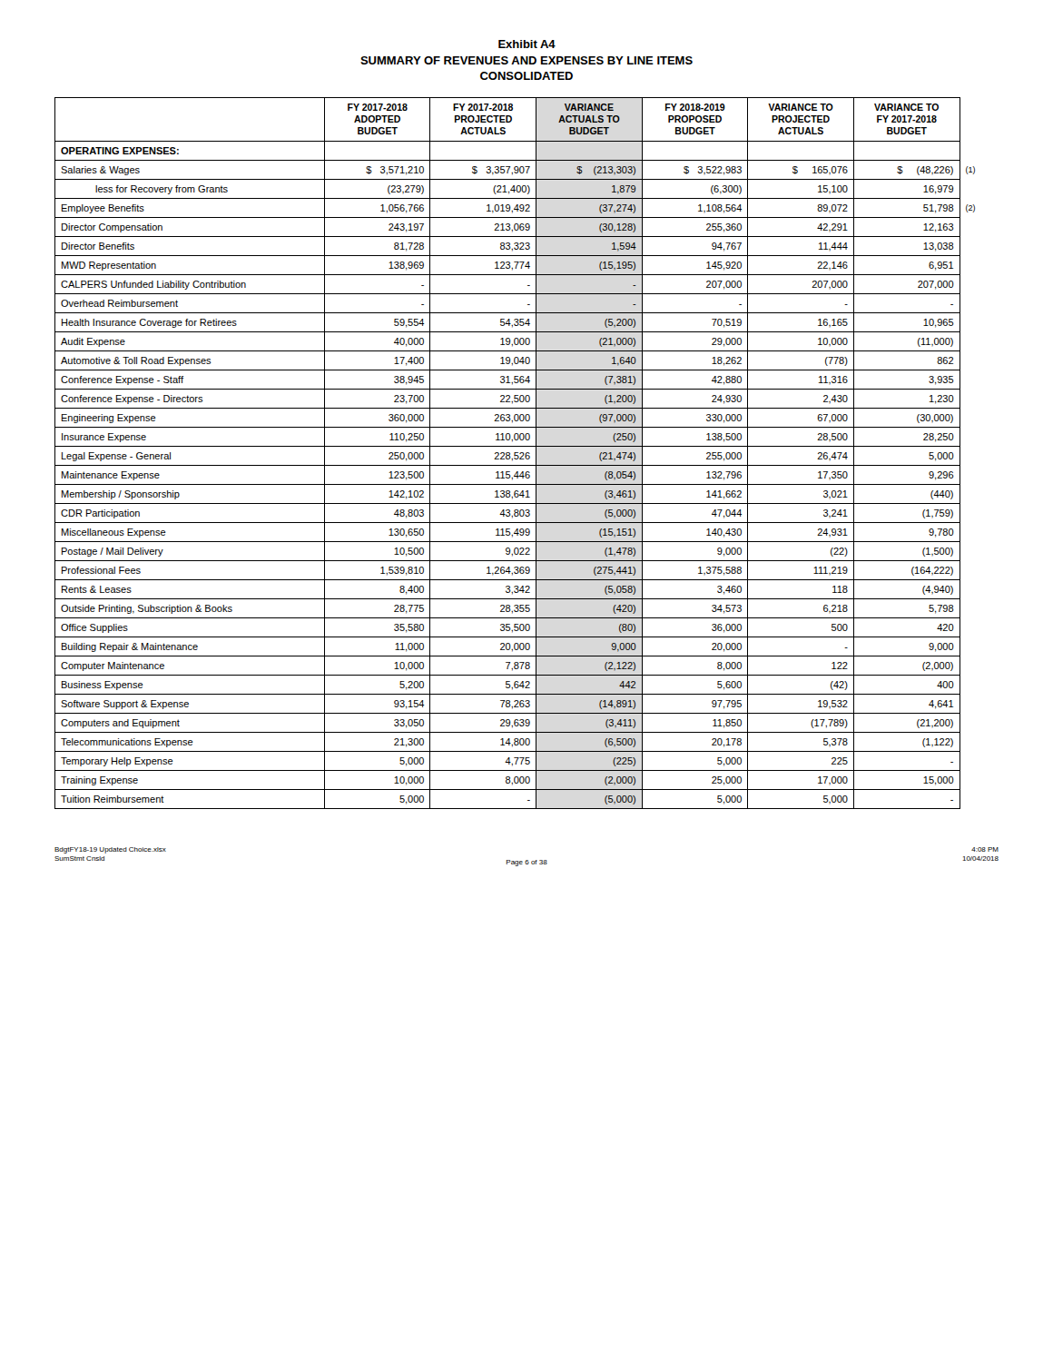Exhibit A4
SUMMARY OF REVENUES AND EXPENSES BY LINE ITEMS
CONSOLIDATED
| | FY 2017-2018 ADOPTED BUDGET | FY 2017-2018 PROJECTED ACTUALS | VARIANCE ACTUALS TO BUDGET | FY 2018-2019 PROPOSED BUDGET | VARIANCE TO PROJECTED ACTUALS | VARIANCE TO FY 2017-2018 BUDGET | |
| --- | --- | --- | --- | --- | --- | --- | --- |
| OPERATING EXPENSES: | | | | | | | |
| Salaries & Wages | $ 3,571,210 | $ 3,357,907 | $ (213,303) | $ 3,522,983 | $ 165,076 | $ (48,226) | (1) |
| less for Recovery from Grants | (23,279) | (21,400) | 1,879 | (6,300) | 15,100 | 16,979 | |
| Employee Benefits | 1,056,766 | 1,019,492 | (37,274) | 1,108,564 | 89,072 | 51,798 | (2) |
| Director Compensation | 243,197 | 213,069 | (30,128) | 255,360 | 42,291 | 12,163 | |
| Director Benefits | 81,728 | 83,323 | 1,594 | 94,767 | 11,444 | 13,038 | |
| MWD Representation | 138,969 | 123,774 | (15,195) | 145,920 | 22,146 | 6,951 | |
| CALPERS Unfunded Liability Contribution | - | - | - | 207,000 | 207,000 | 207,000 | |
| Overhead Reimbursement | - | - | - | - | - | - | |
| Health Insurance Coverage for Retirees | 59,554 | 54,354 | (5,200) | 70,519 | 16,165 | 10,965 | |
| Audit Expense | 40,000 | 19,000 | (21,000) | 29,000 | 10,000 | (11,000) | |
| Automotive & Toll Road Expenses | 17,400 | 19,040 | 1,640 | 18,262 | (778) | 862 | |
| Conference Expense - Staff | 38,945 | 31,564 | (7,381) | 42,880 | 11,316 | 3,935 | |
| Conference Expense - Directors | 23,700 | 22,500 | (1,200) | 24,930 | 2,430 | 1,230 | |
| Engineering Expense | 360,000 | 263,000 | (97,000) | 330,000 | 67,000 | (30,000) | |
| Insurance Expense | 110,250 | 110,000 | (250) | 138,500 | 28,500 | 28,250 | |
| Legal Expense - General | 250,000 | 228,526 | (21,474) | 255,000 | 26,474 | 5,000 | |
| Maintenance Expense | 123,500 | 115,446 | (8,054) | 132,796 | 17,350 | 9,296 | |
| Membership / Sponsorship | 142,102 | 138,641 | (3,461) | 141,662 | 3,021 | (440) | |
| CDR Participation | 48,803 | 43,803 | (5,000) | 47,044 | 3,241 | (1,759) | |
| Miscellaneous Expense | 130,650 | 115,499 | (15,151) | 140,430 | 24,931 | 9,780 | |
| Postage / Mail Delivery | 10,500 | 9,022 | (1,478) | 9,000 | (22) | (1,500) | |
| Professional Fees | 1,539,810 | 1,264,369 | (275,441) | 1,375,588 | 111,219 | (164,222) | |
| Rents & Leases | 8,400 | 3,342 | (5,058) | 3,460 | 118 | (4,940) | |
| Outside Printing, Subscription & Books | 28,775 | 28,355 | (420) | 34,573 | 6,218 | 5,798 | |
| Office Supplies | 35,580 | 35,500 | (80) | 36,000 | 500 | 420 | |
| Building Repair & Maintenance | 11,000 | 20,000 | 9,000 | 20,000 | - | 9,000 | |
| Computer Maintenance | 10,000 | 7,878 | (2,122) | 8,000 | 122 | (2,000) | |
| Business Expense | 5,200 | 5,642 | 442 | 5,600 | (42) | 400 | |
| Software Support & Expense | 93,154 | 78,263 | (14,891) | 97,795 | 19,532 | 4,641 | |
| Computers and Equipment | 33,050 | 29,639 | (3,411) | 11,850 | (17,789) | (21,200) | |
| Telecommunications Expense | 21,300 | 14,800 | (6,500) | 20,178 | 5,378 | (1,122) | |
| Temporary Help Expense | 5,000 | 4,775 | (225) | 5,000 | 225 | - | |
| Training Expense | 10,000 | 8,000 | (2,000) | 25,000 | 17,000 | 15,000 | |
| Tuition Reimbursement | 5,000 | - | (5,000) | 5,000 | 5,000 | - | |
BdgtFY18-19 Updated Choice.xlsx
SumStmt Cnsld
Page 6 of 38
4:08 PM
10/04/2018